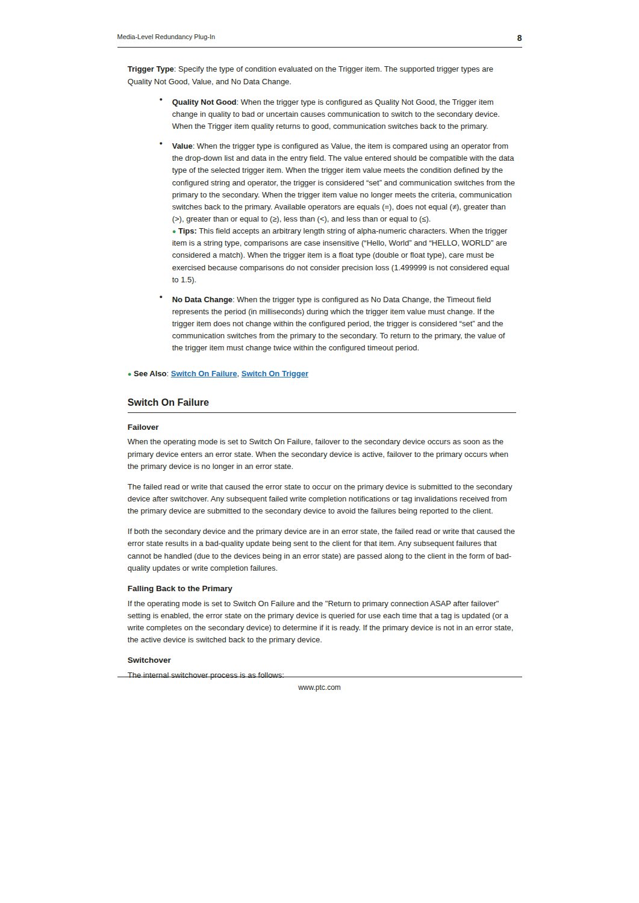Media-Level Redundancy Plug-In
8
Trigger Type: Specify the type of condition evaluated on the Trigger item. The supported trigger types are Quality Not Good, Value, and No Data Change.
Quality Not Good: When the trigger type is configured as Quality Not Good, the Trigger item change in quality to bad or uncertain causes communication to switch to the secondary device. When the Trigger item quality returns to good, communication switches back to the primary.
Value: When the trigger type is configured as Value, the item is compared using an operator from the drop-down list and data in the entry field. The value entered should be compatible with the data type of the selected trigger item. When the trigger item value meets the condition defined by the configured string and operator, the trigger is considered “set” and communication switches from the primary to the secondary. When the trigger item value no longer meets the criteria, communication switches back to the primary. Available operators are equals (=), does not equal (≠), greater than (>), greater than or equal to (≥), less than (<), and less than or equal to (≤).
● Tips: This field accepts an arbitrary length string of alpha-numeric characters. When the trigger item is a string type, comparisons are case insensitive (“Hello, World” and “HELLO, WORLD” are considered a match). When the trigger item is a float type (double or float type), care must be exercised because comparisons do not consider precision loss (1.499999 is not considered equal to 1.5).
No Data Change: When the trigger type is configured as No Data Change, the Timeout field represents the period (in milliseconds) during which the trigger item value must change. If the trigger item does not change within the configured period, the trigger is considered “set” and the communication switches from the primary to the secondary. To return to the primary, the value of the trigger item must change twice within the configured timeout period.
● See Also: Switch On Failure, Switch On Trigger
Switch On Failure
Failover
When the operating mode is set to Switch On Failure, failover to the secondary device occurs as soon as the primary device enters an error state. When the secondary device is active, failover to the primary occurs when the primary device is no longer in an error state.
The failed read or write that caused the error state to occur on the primary device is submitted to the secondary device after switchover. Any subsequent failed write completion notifications or tag invalidations received from the primary device are submitted to the secondary device to avoid the failures being reported to the client.
If both the secondary device and the primary device are in an error state, the failed read or write that caused the error state results in a bad-quality update being sent to the client for that item. Any subsequent failures that cannot be handled (due to the devices being in an error state) are passed along to the client in the form of bad-quality updates or write completion failures.
Falling Back to the Primary
If the operating mode is set to Switch On Failure and the "Return to primary connection ASAP after failover" setting is enabled, the error state on the primary device is queried for use each time that a tag is updated (or a write completes on the secondary device) to determine if it is ready. If the primary device is not in an error state, the active device is switched back to the primary device.
Switchover
The internal switchover process is as follows:
www.ptc.com